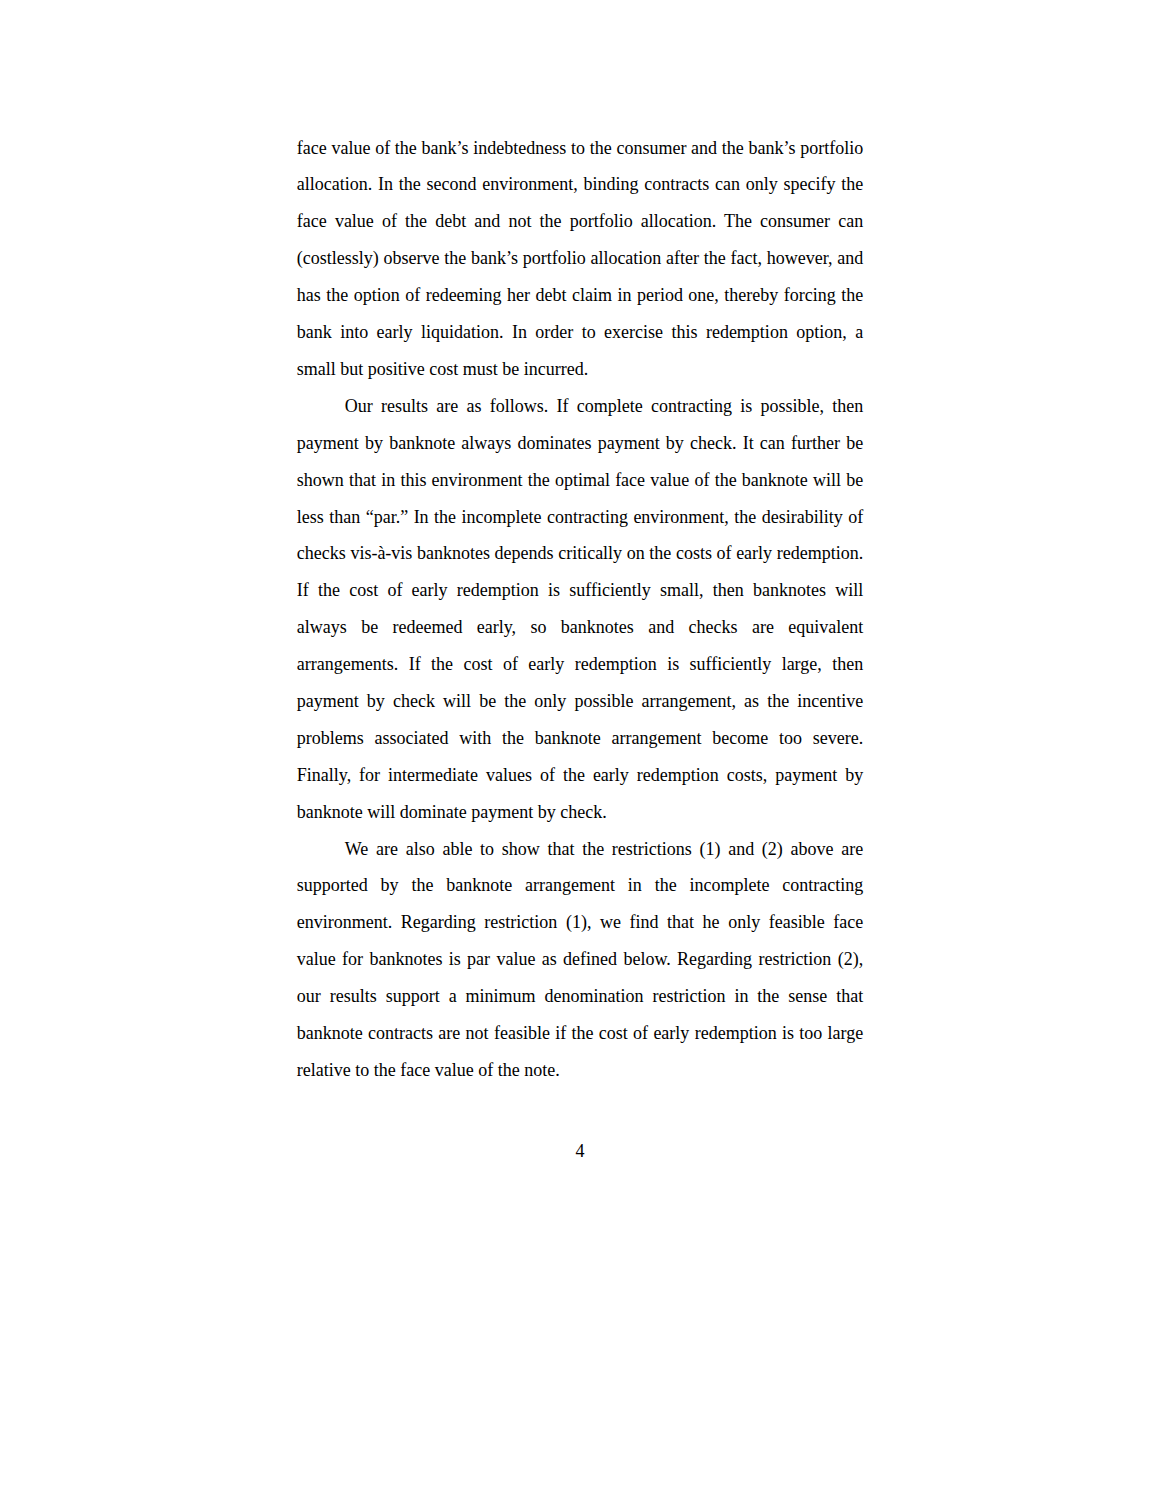face value of the bank’s indebtedness to the consumer and the bank’s portfolio allocation. In the second environment, binding contracts can only specify the face value of the debt and not the portfolio allocation. The consumer can (costlessly) observe the bank’s portfolio allocation after the fact, however, and has the option of redeeming her debt claim in period one, thereby forcing the bank into early liquidation. In order to exercise this redemption option, a small but positive cost must be incurred.
Our results are as follows. If complete contracting is possible, then payment by banknote always dominates payment by check. It can further be shown that in this environment the optimal face value of the banknote will be less than “par.” In the incomplete contracting environment, the desirability of checks vis-à-vis banknotes depends critically on the costs of early redemption. If the cost of early redemption is sufficiently small, then banknotes will always be redeemed early, so banknotes and checks are equivalent arrangements. If the cost of early redemption is sufficiently large, then payment by check will be the only possible arrangement, as the incentive problems associated with the banknote arrangement become too severe. Finally, for intermediate values of the early redemption costs, payment by banknote will dominate payment by check.
We are also able to show that the restrictions (1) and (2) above are supported by the banknote arrangement in the incomplete contracting environment. Regarding restriction (1), we find that he only feasible face value for banknotes is par value as defined below. Regarding restriction (2), our results support a minimum denomination restriction in the sense that banknote contracts are not feasible if the cost of early redemption is too large relative to the face value of the note.
4